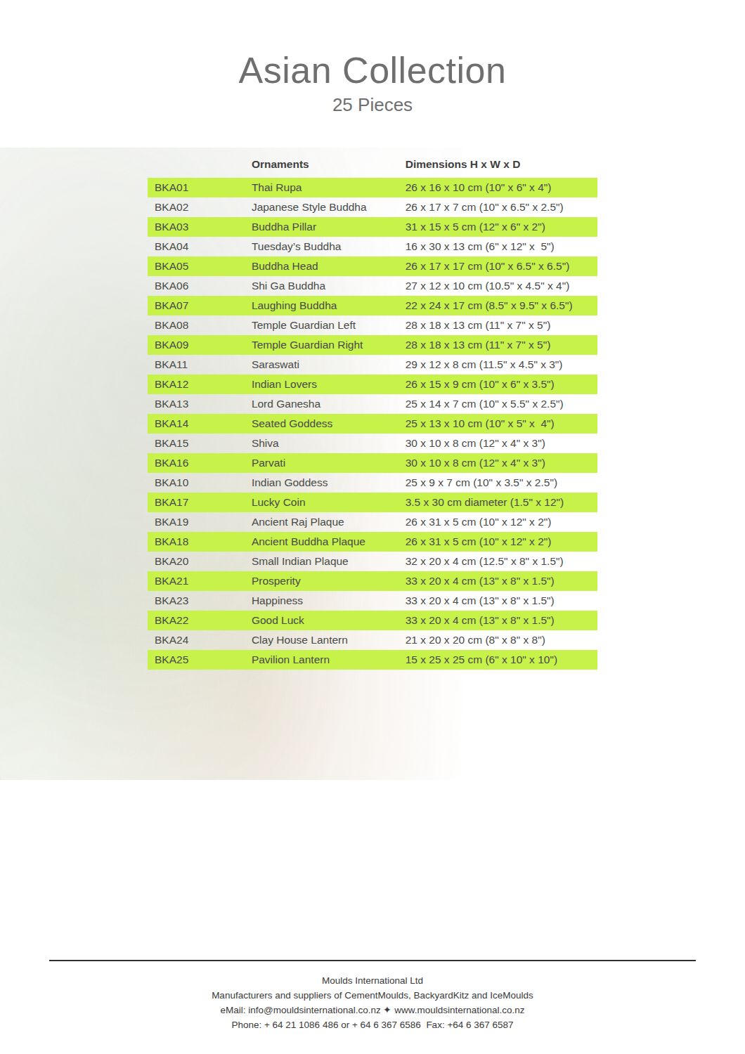Asian Collection
25 Pieces
| | Ornaments | Dimensions H x W x D |
| --- | --- | --- |
| BKA01 | Thai Rupa | 26 x 16 x 10 cm (10" x 6" x 4") |
| BKA02 | Japanese Style Buddha | 26 x 17 x 7 cm (10" x 6.5" x 2.5") |
| BKA03 | Buddha Pillar | 31 x 15 x 5 cm (12" x 6" x 2") |
| BKA04 | Tuesday’s Buddha | 16 x 30 x 13 cm (6" x 12" x 5") |
| BKA05 | Buddha Head | 26 x 17 x 17 cm (10" x 6.5" x 6.5") |
| BKA06 | Shi Ga Buddha | 27 x 12 x 10 cm (10.5" x 4.5" x 4") |
| BKA07 | Laughing Buddha | 22 x 24 x 17 cm (8.5" x 9.5" x 6.5") |
| BKA08 | Temple Guardian Left | 28 x 18 x 13 cm (11" x 7" x 5") |
| BKA09 | Temple Guardian Right | 28 x 18 x 13 cm (11" x 7" x 5") |
| BKA11 | Saraswati | 29 x 12 x 8 cm (11.5" x 4.5" x 3") |
| BKA12 | Indian Lovers | 26 x 15 x 9 cm (10" x 6" x 3.5") |
| BKA13 | Lord Ganesha | 25 x 14 x 7 cm (10" x 5.5" x 2.5") |
| BKA14 | Seated Goddess | 25 x 13 x 10 cm (10" x 5" x 4") |
| BKA15 | Shiva | 30 x 10 x 8 cm (12" x 4" x 3") |
| BKA16 | Parvati | 30 x 10 x 8 cm (12" x 4" x 3") |
| BKA10 | Indian Goddess | 25 x 9 x 7 cm (10" x 3.5" x 2.5") |
| BKA17 | Lucky Coin | 3.5 x 30 cm diameter (1.5" x 12") |
| BKA19 | Ancient Raj Plaque | 26 x 31 x 5 cm (10" x 12" x 2") |
| BKA18 | Ancient Buddha Plaque | 26 x 31 x 5 cm (10" x 12" x 2") |
| BKA20 | Small Indian Plaque | 32 x 20 x 4 cm (12.5" x 8" x 1.5") |
| BKA21 | Prosperity | 33 x 20 x 4 cm (13" x 8" x 1.5") |
| BKA23 | Happiness | 33 x 20 x 4 cm (13" x 8" x 1.5") |
| BKA22 | Good Luck | 33 x 20 x 4 cm (13" x 8" x 1.5") |
| BKA24 | Clay House Lantern | 21 x 20 x 20 cm (8" x 8" x 8") |
| BKA25 | Pavilion Lantern | 15 x 25 x 25 cm (6" x 10" x 10") |
Moulds International Ltd
Manufacturers and suppliers of CementMoulds, BackyardKitz and IceMoulds
eMail: info@mouldsinternational.co.nz ✦ www.mouldsinternational.co.nz
Phone: + 64 21 1086 486 or + 64 6 367 6586 Fax: +64 6 367 6587